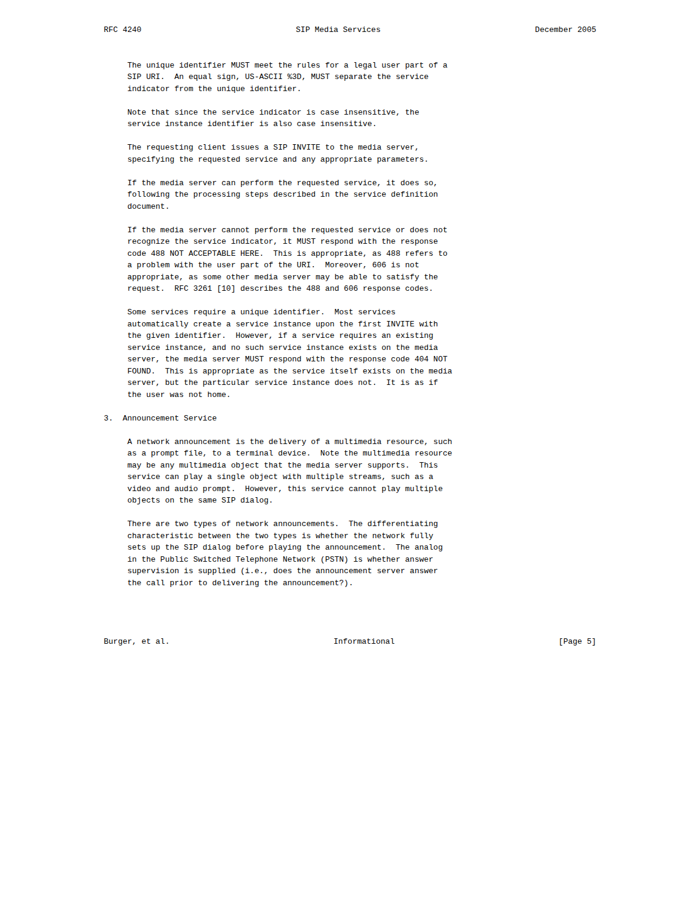RFC 4240 SIP Media Services December 2005
The unique identifier MUST meet the rules for a legal user part of a SIP URI. An equal sign, US-ASCII %3D, MUST separate the service indicator from the unique identifier.
Note that since the service indicator is case insensitive, the service instance identifier is also case insensitive.
The requesting client issues a SIP INVITE to the media server, specifying the requested service and any appropriate parameters.
If the media server can perform the requested service, it does so, following the processing steps described in the service definition document.
If the media server cannot perform the requested service or does not recognize the service indicator, it MUST respond with the response code 488 NOT ACCEPTABLE HERE. This is appropriate, as 488 refers to a problem with the user part of the URI. Moreover, 606 is not appropriate, as some other media server may be able to satisfy the request. RFC 3261 [10] describes the 488 and 606 response codes.
Some services require a unique identifier. Most services automatically create a service instance upon the first INVITE with the given identifier. However, if a service requires an existing service instance, and no such service instance exists on the media server, the media server MUST respond with the response code 404 NOT FOUND. This is appropriate as the service itself exists on the media server, but the particular service instance does not. It is as if the user was not home.
3. Announcement Service
A network announcement is the delivery of a multimedia resource, such as a prompt file, to a terminal device. Note the multimedia resource may be any multimedia object that the media server supports. This service can play a single object with multiple streams, such as a video and audio prompt. However, this service cannot play multiple objects on the same SIP dialog.
There are two types of network announcements. The differentiating characteristic between the two types is whether the network fully sets up the SIP dialog before playing the announcement. The analog in the Public Switched Telephone Network (PSTN) is whether answer supervision is supplied (i.e., does the announcement server answer the call prior to delivering the announcement?).
Burger, et al. Informational [Page 5]